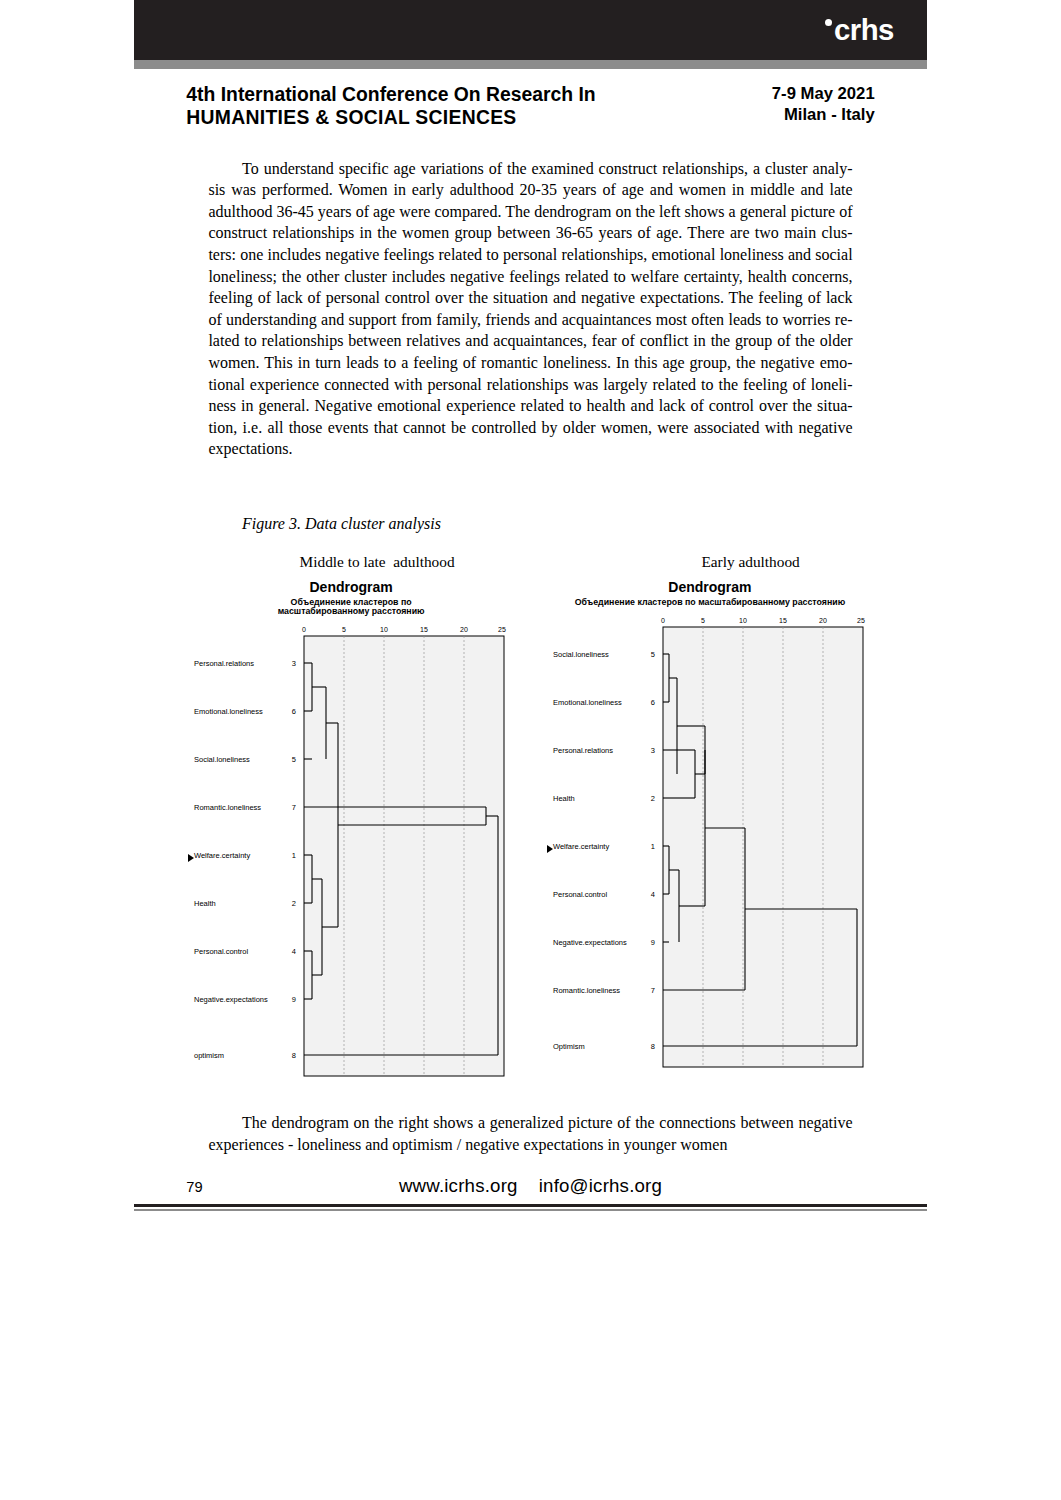crhs
4th International Conference On Research In
HUMANITIES & SOCIAL SCIENCES
7-9 May 2021
Milan - Italy
To understand specific age variations of the examined construct relationships, a cluster analysis was performed. Women in early adulthood 20-35 years of age and women in middle and late adulthood 36-45 years of age were compared. The dendrogram on the left shows a general picture of construct relationships in the women group between 36-65 years of age. There are two main clusters: one includes negative feelings related to personal relationships, emotional loneliness and social loneliness; the other cluster includes negative feelings related to welfare certainty, health concerns, feeling of lack of personal control over the situation and negative expectations. The feeling of lack of understanding and support from family, friends and acquaintances most often leads to worries related to relationships between relatives and acquaintances, fear of conflict in the group of the older women. This in turn leads to a feeling of romantic loneliness. In this age group, the negative emotional experience connected with personal relationships was largely related to the feeling of loneliness in general. Negative emotional experience related to health and lack of control over the situation, i.e. all those events that cannot be controlled by older women, were associated with negative expectations.
Figure 3. Data cluster analysis
Middle to late adulthood Early adulthood
Dendrogram
Объединение кластеров по
масштабированному расстоянию
0 5 10 15 20 25 Personal.relations Emotional.loneliness Social.loneliness Romantic.loneliness Welfare.certainty Health Personal.control Negative.expectations optimism 3 6 5 7 1 2 4 9 8
Dendrogram
Объединение кластеров по масштабированному расстоянию
0 5 10 15 20 25 Social.loneliness Emotional.loneliness Personal.relations Health Welfare.certainty Personal.control Negative.expectations Romantic.loneliness Optimism 5 6 3 2 1 4 9 7 8
The dendrogram on the right shows a generalized picture of the connections between negative experiences - loneliness and optimism / negative expectations in younger women
79 www.icrhs.org info@icrhs.org